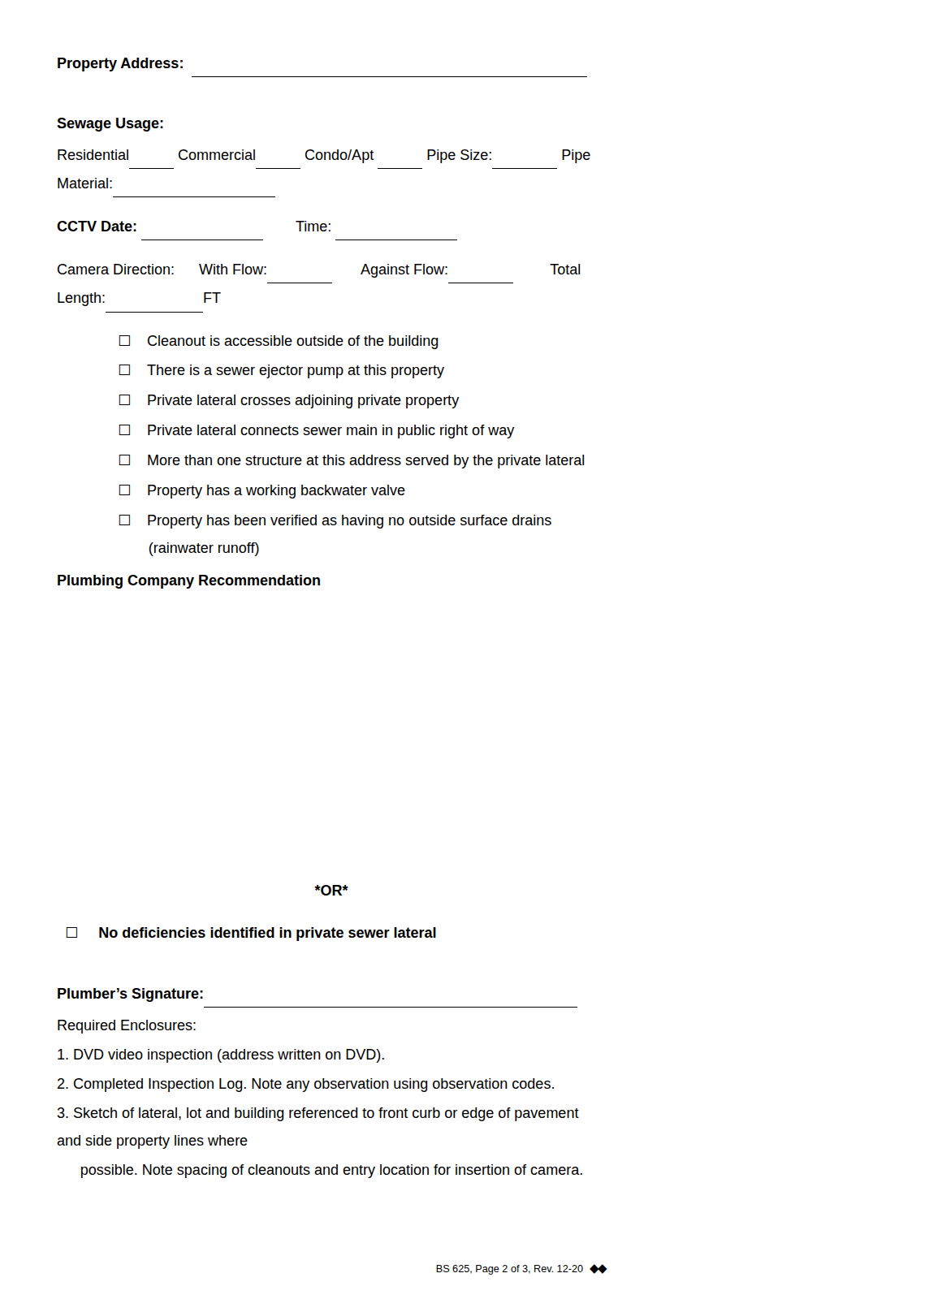Property Address:
Sewage Usage:
Residential Commercial Condo/Apt Pipe Size: Pipe Material:
CCTV Date: Time:
Camera Direction: With Flow: Against Flow: Total Length: FT
☐Cleanout is accessible outside of the building
☐There is a sewer ejector pump at this property
☐Private lateral crosses adjoining private property
☐Private lateral connects sewer main in public right of way
☐More than one structure at this address served by the private lateral
☐Property has a working backwater valve
☐Property has been verified as having no outside surface drains (rainwater runoff)
Plumbing Company Recommendation
*OR*
☐No deficiencies identified in private sewer lateral
Plumber’s Signature:
Required Enclosures:
1. DVD video inspection (address written on DVD).
2. Completed Inspection Log. Note any observation using observation codes.
3. Sketch of lateral, lot and building referenced to front curb or edge of pavement and side property lines where
possible. Note spacing of cleanouts and entry location for insertion of camera.
BS 625, Page 2 of 3, Rev. 12-20◆◆